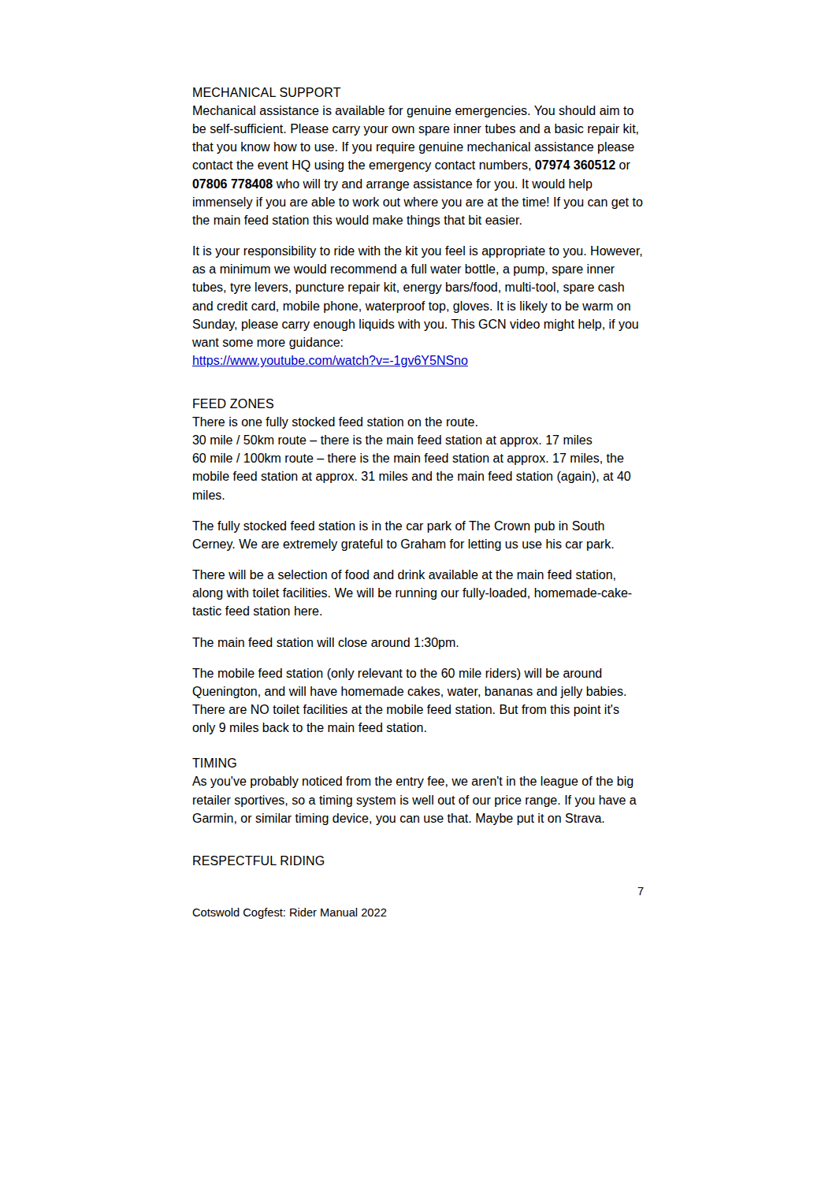MECHANICAL SUPPORT
Mechanical assistance is available for genuine emergencies. You should aim to be self-sufficient. Please carry your own spare inner tubes and a basic repair kit, that you know how to use. If you require genuine mechanical assistance please contact the event HQ using the emergency contact numbers, 07974 360512 or 07806 778408 who will try and arrange assistance for you. It would help immensely if you are able to work out where you are at the time! If you can get to the main feed station this would make things that bit easier.
It is your responsibility to ride with the kit you feel is appropriate to you. However, as a minimum we would recommend a full water bottle, a pump, spare inner tubes, tyre levers, puncture repair kit, energy bars/food, multi-tool, spare cash and credit card, mobile phone, waterproof top, gloves. It is likely to be warm on Sunday, please carry enough liquids with you. This GCN video might help, if you want some more guidance:
https://www.youtube.com/watch?v=-1gv6Y5NSno
FEED ZONES
There is one fully stocked feed station on the route.
30 mile / 50km route – there is the main feed station at approx. 17 miles
60 mile / 100km route – there is the main feed station at approx. 17 miles, the mobile feed station at approx. 31 miles and the main feed station (again), at 40 miles.
The fully stocked feed station is in the car park of The Crown pub in South Cerney. We are extremely grateful to Graham for letting us use his car park.
There will be a selection of food and drink available at the main feed station, along with toilet facilities. We will be running our fully-loaded, homemade-cake-tastic feed station here.
The main feed station will close around 1:30pm.
The mobile feed station (only relevant to the 60 mile riders) will be around Quenington, and will have homemade cakes, water, bananas and jelly babies. There are NO toilet facilities at the mobile feed station. But from this point it's only 9 miles back to the main feed station.
TIMING
As you've probably noticed from the entry fee, we aren't in the league of the big retailer sportives, so a timing system is well out of our price range. If you have a Garmin, or similar timing device, you can use that. Maybe put it on Strava.
RESPECTFUL RIDING
7
Cotswold Cogfest: Rider Manual 2022